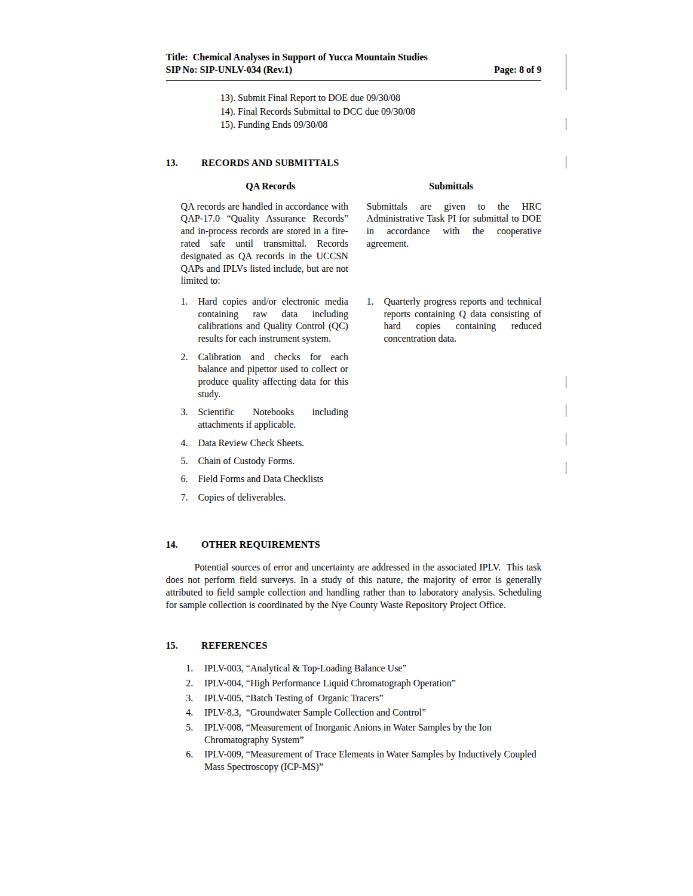Title: Chemical Analyses in Support of Yucca Mountain Studies
SIP No: SIP-UNLV-034 (Rev.1)
Page: 8 of 9
13). Submit Final Report to DOE due 09/30/08
14). Final Records Submittal to DCC due 09/30/08
15). Funding Ends 09/30/08
13. RECORDS AND SUBMITTALS
| QA Records | Submittals |
| --- | --- |
| QA records are handled in accordance with QAP-17.0 “Quality Assurance Records” and in-process records are stored in a fire-rated safe until transmittal. Records designated as QA records in the UCCSN QAPs and IPLVs listed include, but are not limited to: | Submittals are given to the HRC Administrative Task PI for submittal to DOE in accordance with the cooperative agreement. |
| 1. Hard copies and/or electronic media containing raw data including calibrations and Quality Control (QC) results for each instrument system. 2. Calibration and checks for each balance and pipettor used to collect or produce quality affecting data for this study. 3. Scientific Notebooks including attachments if applicable. 4. Data Review Check Sheets. 5. Chain of Custody Forms. 6. Field Forms and Data Checklists 7. Copies of deliverables. | 1. Quarterly progress reports and technical reports containing Q data consisting of hard copies containing reduced concentration data. |
14. OTHER REQUIREMENTS
Potential sources of error and uncertainty are addressed in the associated IPLV. This task does not perform field surverys. In a study of this nature, the majority of error is generally attributed to field sample collection and handling rather than to laboratory analysis. Scheduling for sample collection is coordinated by the Nye County Waste Repository Project Office.
15. REFERENCES
1. IPLV-003, “Analytical & Top-Loading Balance Use”
2. IPLV-004, “High Performance Liquid Chromatograph Operation”
3. IPLV-005, “Batch Testing of Organic Tracers”
4. IPLV-8.3, “Groundwater Sample Collection and Control”
5. IPLV-008, “Measurement of Inorganic Anions in Water Samples by the Ion Chromatography System”
6. IPLV-009, “Measurement of Trace Elements in Water Samples by Inductively Coupled Mass Spectroscopy (ICP-MS)”